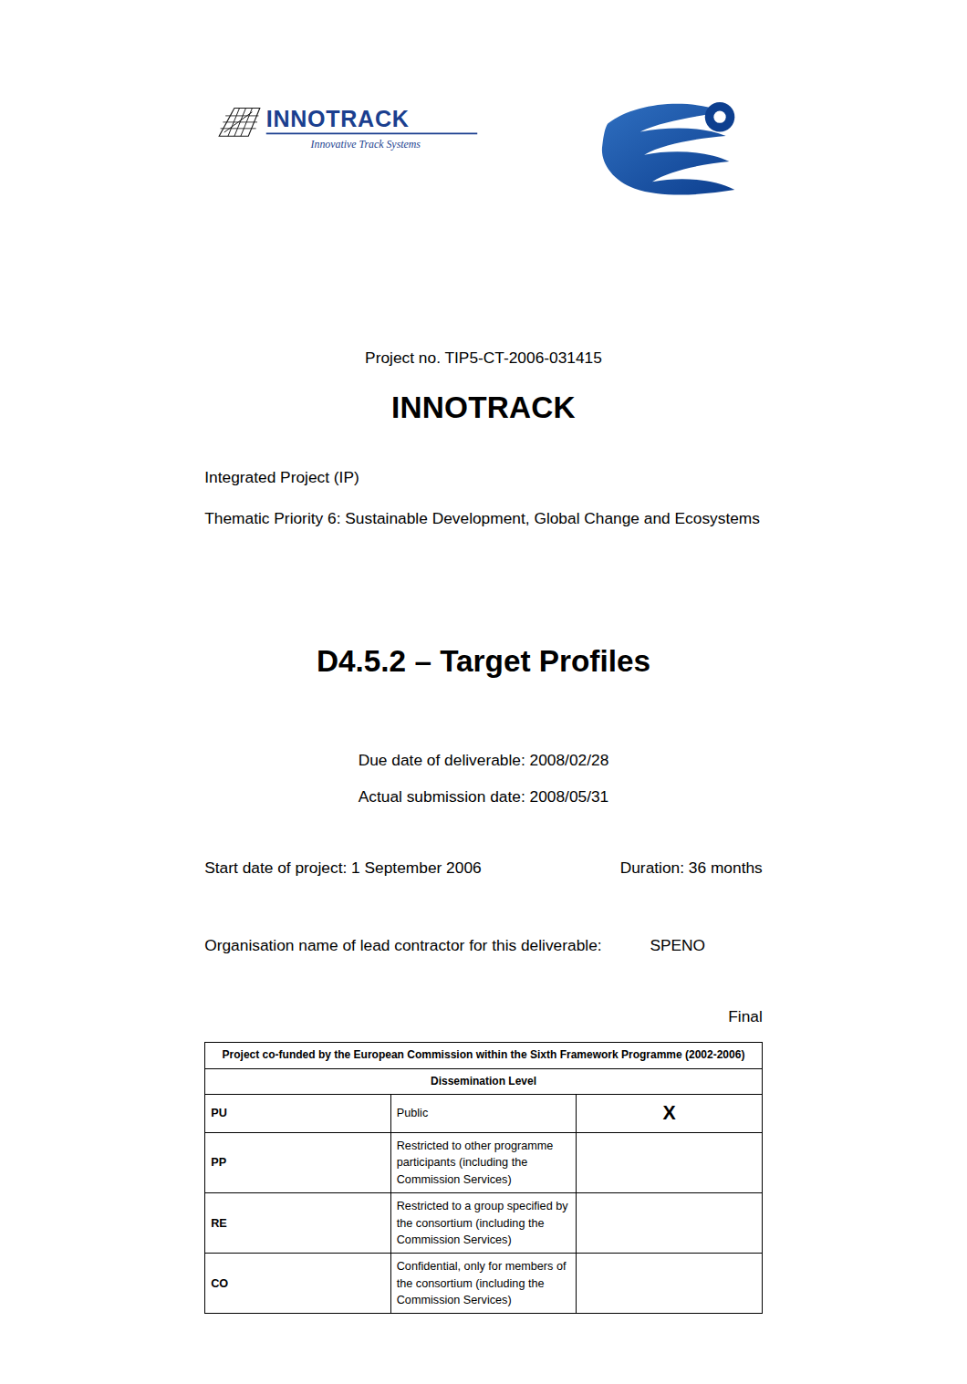INNOTRACK Innovative Track Systems
Project no. TIP5-CT-2006-031415
INNOTRACK
Integrated Project (IP)
Thematic Priority 6: Sustainable Development, Global Change and Ecosystems
D4.5.2 – Target Profiles
Due date of deliverable: 2008/02/28
Actual submission date: 2008/05/31
Start date of project: 1 September 2006 Duration: 36 months
Organisation name of lead contractor for this deliverable:SPENO
Final
| Project co-funded by the European Commission within the Sixth Framework Programme (2002-2006) |
| Dissemination Level |
| PU | Public | X |
| PP | Restricted to other programme participants (including the Commission Services) | |
| RE | Restricted to a group specified by the consortium (including the Commission Services) | |
| CO | Confidential, only for members of the consortium (including the Commission Services) | |